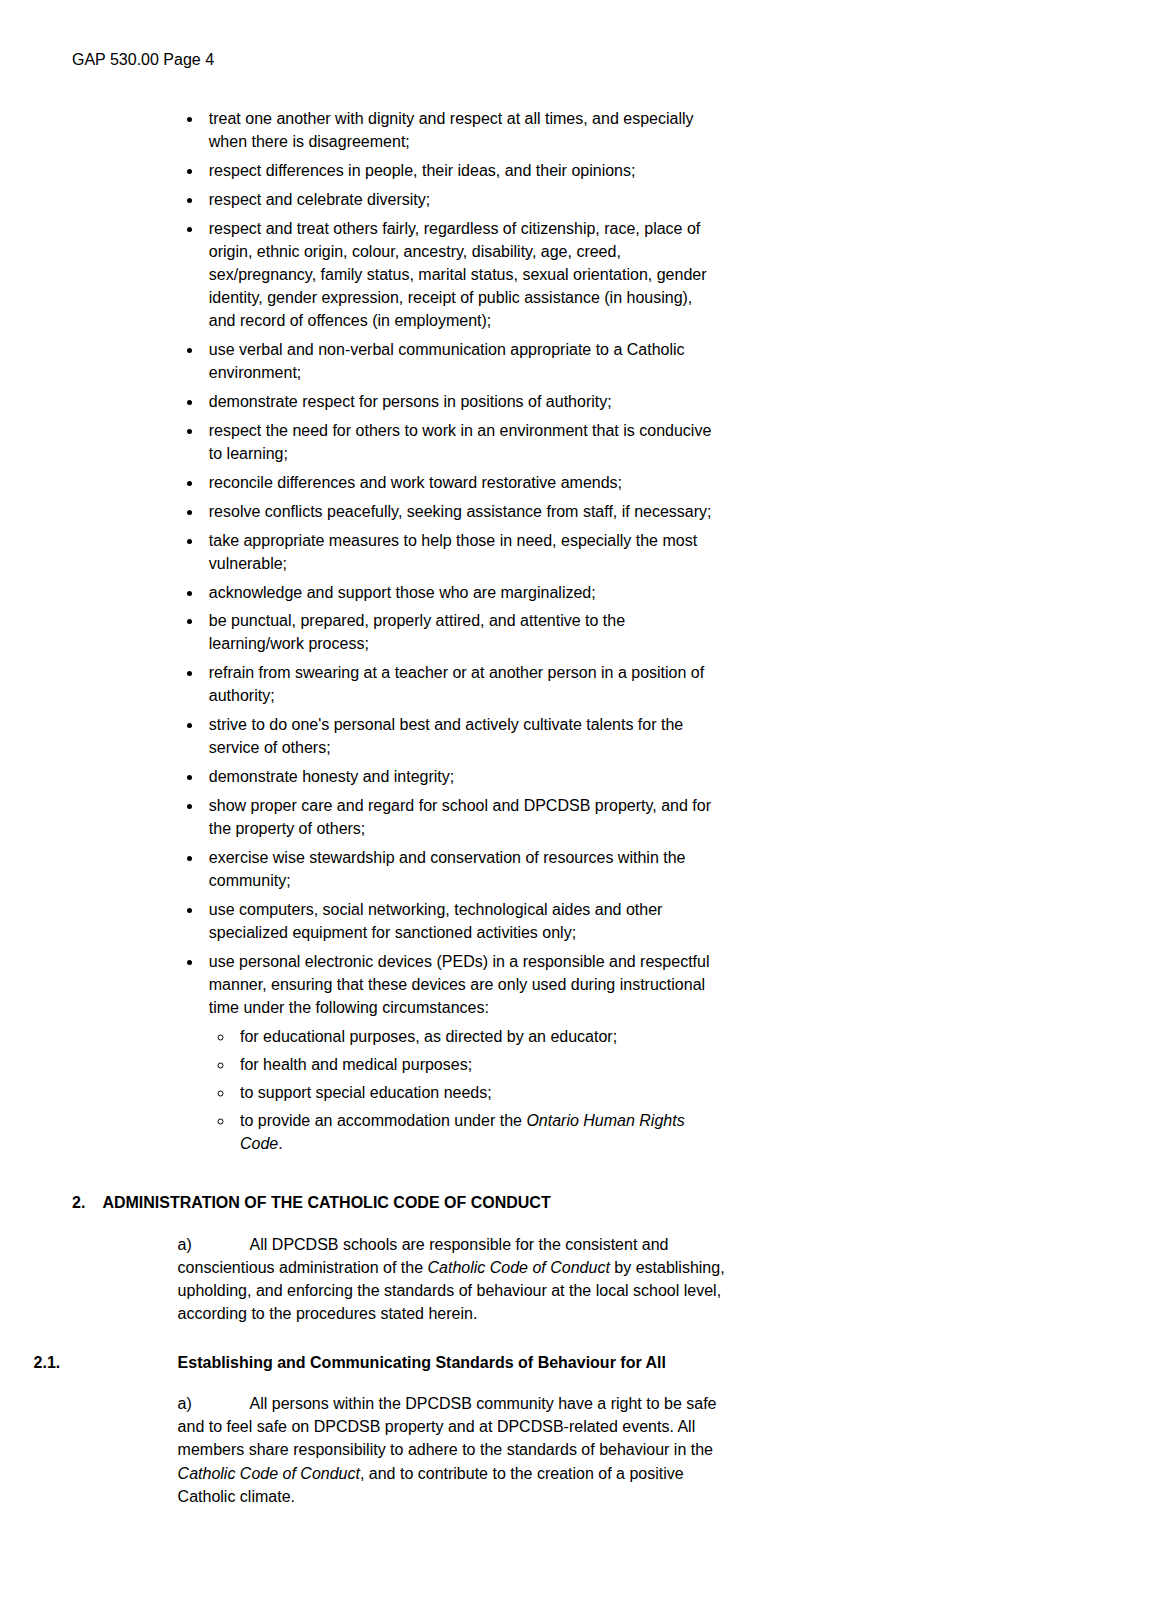GAP 530.00 Page 4
treat one another with dignity and respect at all times, and especially when there is disagreement;
respect differences in people, their ideas, and their opinions;
respect and celebrate diversity;
respect and treat others fairly, regardless of citizenship, race, place of origin, ethnic origin, colour, ancestry, disability, age, creed, sex/pregnancy, family status, marital status, sexual orientation, gender identity, gender expression, receipt of public assistance (in housing), and record of offences (in employment);
use verbal and non-verbal communication appropriate to a Catholic environment;
demonstrate respect for persons in positions of authority;
respect the need for others to work in an environment that is conducive to learning;
reconcile differences and work toward restorative amends;
resolve conflicts peacefully, seeking assistance from staff, if necessary;
take appropriate measures to help those in need, especially the most vulnerable;
acknowledge and support those who are marginalized;
be punctual, prepared, properly attired, and attentive to the learning/work process;
refrain from swearing at a teacher or at another person in a position of authority;
strive to do one's personal best and actively cultivate talents for the service of others;
demonstrate honesty and integrity;
show proper care and regard for school and DPCDSB property, and for the property of others;
exercise wise stewardship and conservation of resources within the community;
use computers, social networking, technological aides and other specialized equipment for sanctioned activities only;
use personal electronic devices (PEDs) in a responsible and respectful manner, ensuring that these devices are only used during instructional time under the following circumstances:
for educational purposes, as directed by an educator;
for health and medical purposes;
to support special education needs;
to provide an accommodation under the Ontario Human Rights Code.
2. ADMINISTRATION OF THE CATHOLIC CODE OF CONDUCT
a) All DPCDSB schools are responsible for the consistent and conscientious administration of the Catholic Code of Conduct by establishing, upholding, and enforcing the standards of behaviour at the local school level, according to the procedures stated herein.
2.1. Establishing and Communicating Standards of Behaviour for All
a) All persons within the DPCDSB community have a right to be safe and to feel safe on DPCDSB property and at DPCDSB-related events. All members share responsibility to adhere to the standards of behaviour in the Catholic Code of Conduct, and to contribute to the creation of a positive Catholic climate.